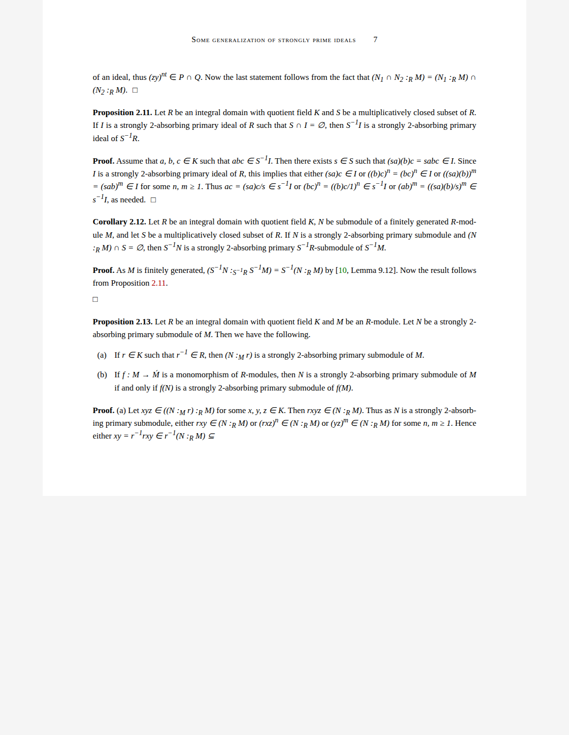Some generalization of strongly prime ideals 7
of an ideal, thus (zy)nt ∈ P ∩ Q. Now the last statement follows from the fact that (N1 ∩ N2 :R M) = (N1 :R M) ∩ (N2 :R M). □
Proposition 2.11. Let R be an integral domain with quotient field K and S be a multiplicatively closed subset of R. If I is a strongly 2-absorbing primary ideal of R such that S ∩ I = ∅, then S−1I is a strongly 2-absorbing primary ideal of S−1R.
Proof. Assume that a, b, c ∈ K such that abc ∈ S−1I. Then there exists s ∈ S such that (sa)(b)c = sabc ∈ I. Since I is a strongly 2-absorbing primary ideal of R, this implies that either (sa)c ∈ I or ((b)c)n = (bc)n ∈ I or ((sa)(b))m = (sab)m ∈ I for some n, m ≥ 1. Thus ac = (sa)c/s ∈ s−1I or (bc)n = ((b)c/1)n ∈ s−1I or (ab)m = ((sa)(b)/s)m ∈ s−1I, as needed. □
Corollary 2.12. Let R be an integral domain with quotient field K, N be submodule of a finitely generated R-module M, and let S be a multiplicatively closed subset of R. If N is a strongly 2-absorbing primary submodule and (N :R M) ∩ S = ∅, then S−1N is a strongly 2-absorbing primary S−1R-submodule of S−1M.
Proof. As M is finitely generated, (S−1N :S−1R S−1M) = S−1(N :R M) by [10, Lemma 9.12]. Now the result follows from Proposition 2.11.
□
Proposition 2.13. Let R be an integral domain with quotient field K and M be an R-module. Let N be a strongly 2-absorbing primary submodule of M. Then we have the following.
(a) If r ∈ K such that r−1 ∈ R, then (N :M r) is a strongly 2-absorbing primary submodule of M.
(b) If f : M → Ḿ is a monomorphism of R-modules, then N is a strongly 2-absorbing primary submodule of M if and only if f(N) is a strongly 2-absorbing primary submodule of f(M).
Proof. (a) Let xyz ∈ ((N :M r) :R M) for some x, y, z ∈ K. Then rxyz ∈ (N :R M). Thus as N is a strongly 2-absorbing primary submodule, either rxy ∈ (N :R M) or (rxz)n ∈ (N :R M) or (yz)m ∈ (N :R M) for some n, m ≥ 1. Hence either xy = r−1rxy ∈ r−1(N :R M) ⊆